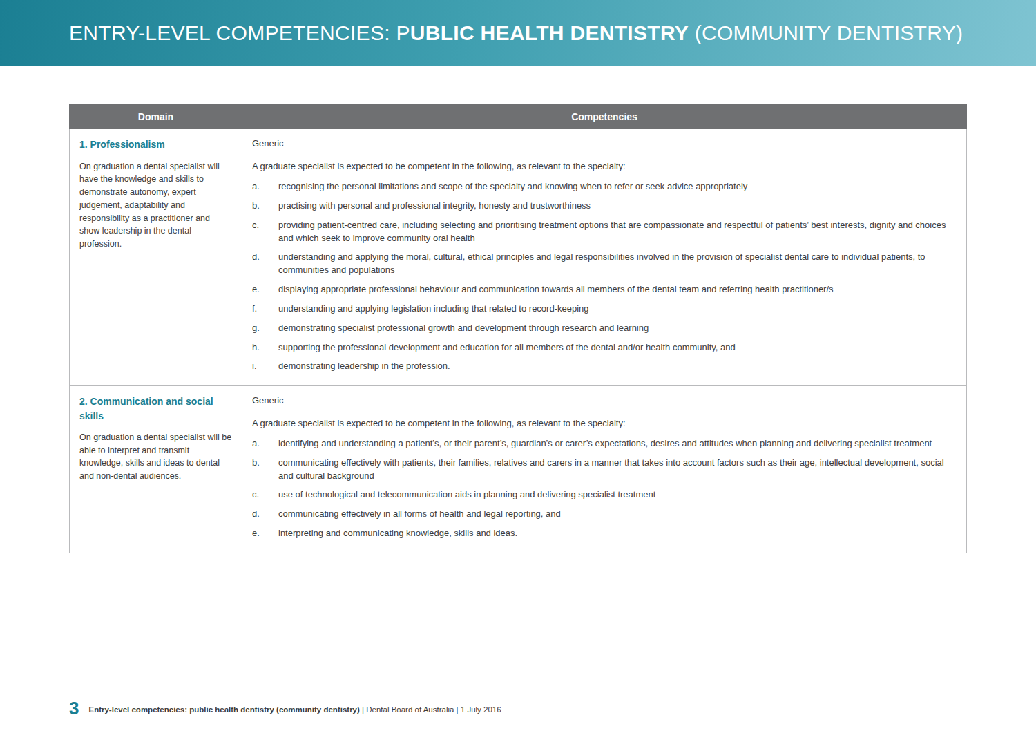ENTRY-LEVEL COMPETENCIES: PUBLIC HEALTH DENTISTRY (COMMUNITY DENTISTRY)
| Domain | Competencies |
| --- | --- |
| 1. Professionalism On graduation a dental specialist will have the knowledge and skills to demonstrate autonomy, expert judgement, adaptability and responsibility as a practitioner and show leadership in the dental profession. | Generic A graduate specialist is expected to be competent in the following, as relevant to the specialty: a. recognising the personal limitations and scope of the specialty and knowing when to refer or seek advice appropriately b. practising with personal and professional integrity, honesty and trustworthiness c. providing patient-centred care, including selecting and prioritising treatment options that are compassionate and respectful of patients’ best interests, dignity and choices and which seek to improve community oral health d. understanding and applying the moral, cultural, ethical principles and legal responsibilities involved in the provision of specialist dental care to individual patients, to communities and populations e. displaying appropriate professional behaviour and communication towards all members of the dental team and referring health practitioner/s f. understanding and applying legislation including that related to record-keeping g. demonstrating specialist professional growth and development through research and learning h. supporting the professional development and education for all members of the dental and/or health community, and i. demonstrating leadership in the profession. |
| 2. Communication and social skills On graduation a dental specialist will be able to interpret and transmit knowledge, skills and ideas to dental and non-dental audiences. | Generic A graduate specialist is expected to be competent in the following, as relevant to the specialty: a. identifying and understanding a patient’s, or their parent’s, guardian’s or carer’s expectations, desires and attitudes when planning and delivering specialist treatment b. communicating effectively with patients, their families, relatives and carers in a manner that takes into account factors such as their age, intellectual development, social and cultural background c. use of technological and telecommunication aids in planning and delivering specialist treatment d. communicating effectively in all forms of health and legal reporting, and e. interpreting and communicating knowledge, skills and ideas. |
3
Entry-level competencies: public health dentistry (community dentistry) | Dental Board of Australia | 1 July 2016